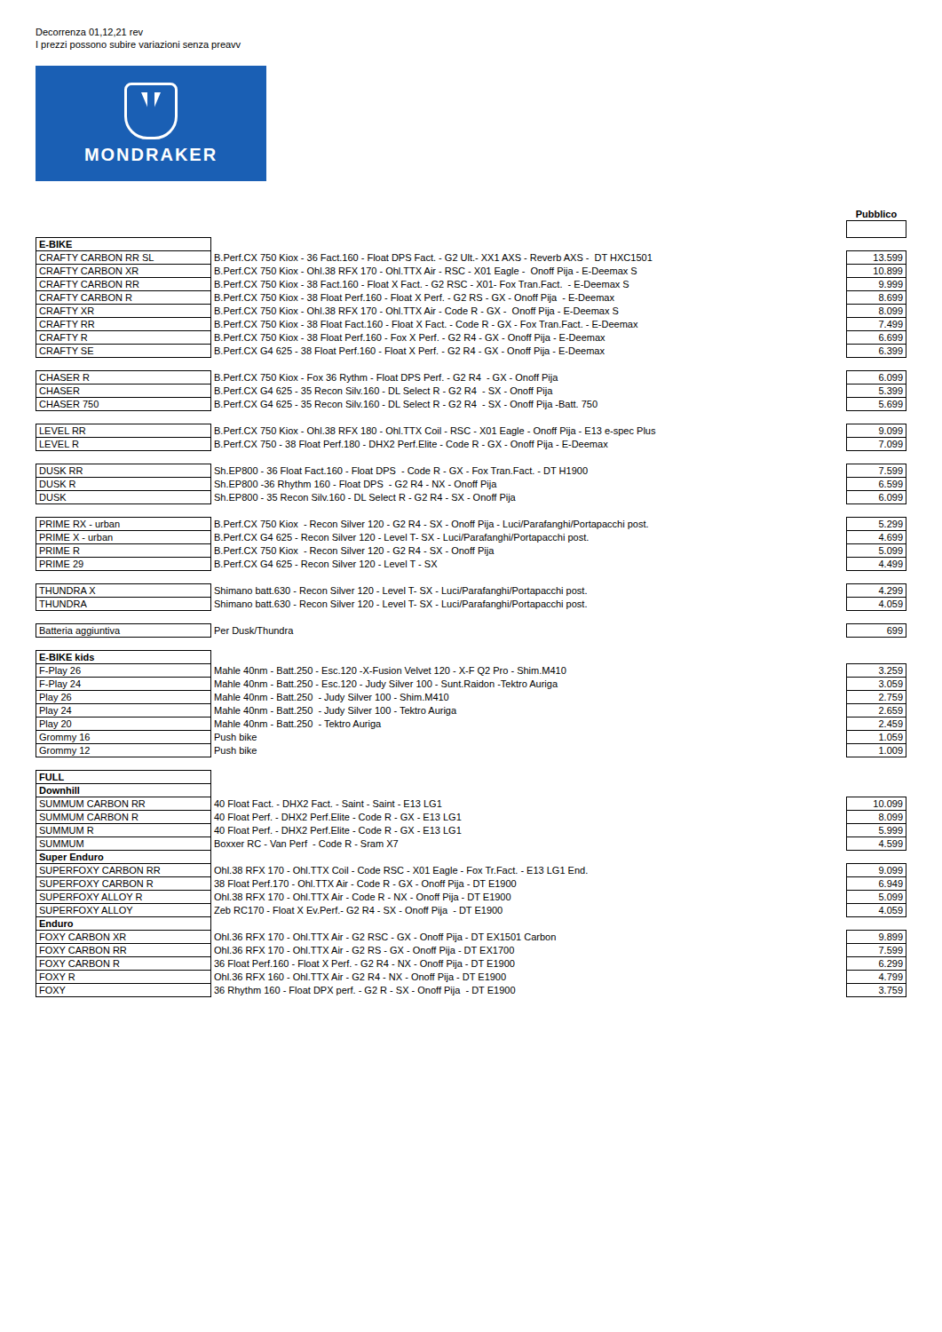Decorrenza 01,12,21 rev
I prezzi possono subire variazioni senza preavv
MONDRAKER
| | | Pubblico |
| E-BIKE | | |
| CRAFTY CARBON RR SL | B.Perf.CX 750 Kiox - 36 Fact.160 - Float DPS Fact. - G2 Ult.- XX1 AXS - Reverb AXS - DT HXC1501 | 13.599 |
| CRAFTY CARBON XR | B.Perf.CX 750 Kiox - Ohl.38 RFX 170 - Ohl.TTX Air - RSC - X01 Eagle - Onoff Pija - E-Deemax S | 10.899 |
| CRAFTY CARBON RR | B.Perf.CX 750 Kiox - 38 Fact.160 - Float X Fact. - G2 RSC - X01- Fox Tran.Fact. - E-Deemax S | 9.999 |
| CRAFTY CARBON R | B.Perf.CX 750 Kiox - 38 Float Perf.160 - Float X Perf. - G2 RS - GX - Onoff Pija - E-Deemax | 8.699 |
| CRAFTY XR | B.Perf.CX 750 Kiox - Ohl.38 RFX 170 - Ohl.TTX Air - Code R - GX - Onoff Pija - E-Deemax S | 8.099 |
| CRAFTY RR | B.Perf.CX 750 Kiox - 38 Float Fact.160 - Float X Fact. - Code R - GX - Fox Tran.Fact. - E-Deemax | 7.499 |
| CRAFTY R | B.Perf.CX 750 Kiox - 38 Float Perf.160 - Fox X Perf. - G2 R4 - GX - Onoff Pija - E-Deemax | 6.699 |
| CRAFTY SE | B.Perf.CX G4 625 - 38 Float Perf.160 - Float X Perf. - G2 R4 - GX - Onoff Pija - E-Deemax | 6.399 |
| CHASER R | B.Perf.CX 750 Kiox - Fox 36 Rythm - Float DPS Perf. - G2 R4 - GX - Onoff Pija | 6.099 |
| CHASER | B.Perf.CX G4 625 - 35 Recon Silv.160 - DL Select R - G2 R4 - SX - Onoff Pija | 5.399 |
| CHASER 750 | B.Perf.CX G4 625 - 35 Recon Silv.160 - DL Select R - G2 R4 - SX - Onoff Pija -Batt. 750 | 5.699 |
| LEVEL RR | B.Perf.CX 750 Kiox - Ohl.38 RFX 180 - Ohl.TTX Coil - RSC - X01 Eagle - Onoff Pija - E13 e-spec Plus | 9.099 |
| LEVEL R | B.Perf.CX 750 - 38 Float Perf.180 - DHX2 Perf.Elite - Code R - GX - Onoff Pija - E-Deemax | 7.099 |
| DUSK RR | Sh.EP800 - 36 Float Fact.160 - Float DPS - Code R - GX - Fox Tran.Fact. - DT H1900 | 7.599 |
| DUSK R | Sh.EP800 -36 Rhythm 160 - Float DPS - G2 R4 - NX - Onoff Pija | 6.599 |
| DUSK | Sh.EP800 - 35 Recon Silv.160 - DL Select R - G2 R4 - SX - Onoff Pija | 6.099 |
| PRIME RX - urban | B.Perf.CX 750 Kiox - Recon Silver 120 - G2 R4 - SX - Onoff Pija - Luci/Parafanghi/Portapacchi post. | 5.299 |
| PRIME X - urban | B.Perf.CX G4 625 - Recon Silver 120 - Level T- SX - Luci/Parafanghi/Portapacchi post. | 4.699 |
| PRIME R | B.Perf.CX 750 Kiox - Recon Silver 120 - G2 R4 - SX - Onoff Pija | 5.099 |
| PRIME 29 | B.Perf.CX G4 625 - Recon Silver 120 - Level T - SX | 4.499 |
| THUNDRA X | Shimano batt.630 - Recon Silver 120 - Level T- SX - Luci/Parafanghi/Portapacchi post. | 4.299 |
| THUNDRA | Shimano batt.630 - Recon Silver 120 - Level T- SX - Luci/Parafanghi/Portapacchi post. | 4.059 |
| Batteria aggiuntiva | Per Dusk/Thundra | 699 |
| E-BIKE kids | | |
| F-Play 26 | Mahle 40nm - Batt.250 - Esc.120 -X-Fusion Velvet 120 - X-F Q2 Pro - Shim.M410 | 3.259 |
| F-Play 24 | Mahle 40nm - Batt.250 - Esc.120 - Judy Silver 100 - Sunt.Raidon -Tektro Auriga | 3.059 |
| Play 26 | Mahle 40nm - Batt.250 - Judy Silver 100 - Shim.M410 | 2.759 |
| Play 24 | Mahle 40nm - Batt.250 - Judy Silver 100 - Tektro Auriga | 2.659 |
| Play 20 | Mahle 40nm - Batt.250 - Tektro Auriga | 2.459 |
| Grommy 16 | Push bike | 1.059 |
| Grommy 12 | Push bike | 1.009 |
| FULL | | |
| Downhill | | |
| SUMMUM CARBON RR | 40 Float Fact. - DHX2 Fact. - Saint - Saint - E13 LG1 | 10.099 |
| SUMMUM CARBON R | 40 Float Perf. - DHX2 Perf.Elite - Code R - GX - E13 LG1 | 8.099 |
| SUMMUM R | 40 Float Perf. - DHX2 Perf.Elite - Code R - GX - E13 LG1 | 5.999 |
| SUMMUM | Boxxer RC - Van Perf - Code R - Sram X7 | 4.599 |
| Super Enduro | | |
| SUPERFOXY CARBON RR | Ohl.38 RFX 170 - Ohl.TTX Coil - Code RSC - X01 Eagle - Fox Tr.Fact. - E13 LG1 End. | 9.099 |
| SUPERFOXY CARBON R | 38 Float Perf.170 - Ohl.TTX Air - Code R - GX - Onoff Pija - DT E1900 | 6.949 |
| SUPERFOXY ALLOY R | Ohl.38 RFX 170 - Ohl.TTX Air - Code R - NX - Onoff Pija - DT E1900 | 5.099 |
| SUPERFOXY ALLOY | Zeb RC170 - Float X Ev.Perf.- G2 R4 - SX - Onoff Pija - DT E1900 | 4.059 |
| Enduro | | |
| FOXY CARBON XR | Ohl.36 RFX 170 - Ohl.TTX Air - G2 RSC - GX - Onoff Pija - DT EX1501 Carbon | 9.899 |
| FOXY CARBON RR | Ohl.36 RFX 170 - Ohl.TTX Air - G2 RS - GX - Onoff Pija - DT EX1700 | 7.599 |
| FOXY CARBON R | 36 Float Perf.160 - Float X Perf. - G2 R4 - NX - Onoff Pija - DT E1900 | 6.299 |
| FOXY R | Ohl.36 RFX 160 - Ohl.TTX Air - G2 R4 - NX - Onoff Pija - DT E1900 | 4.799 |
| FOXY | 36 Rhythm 160 - Float DPX perf. - G2 R - SX - Onoff Pija - DT E1900 | 3.759 |